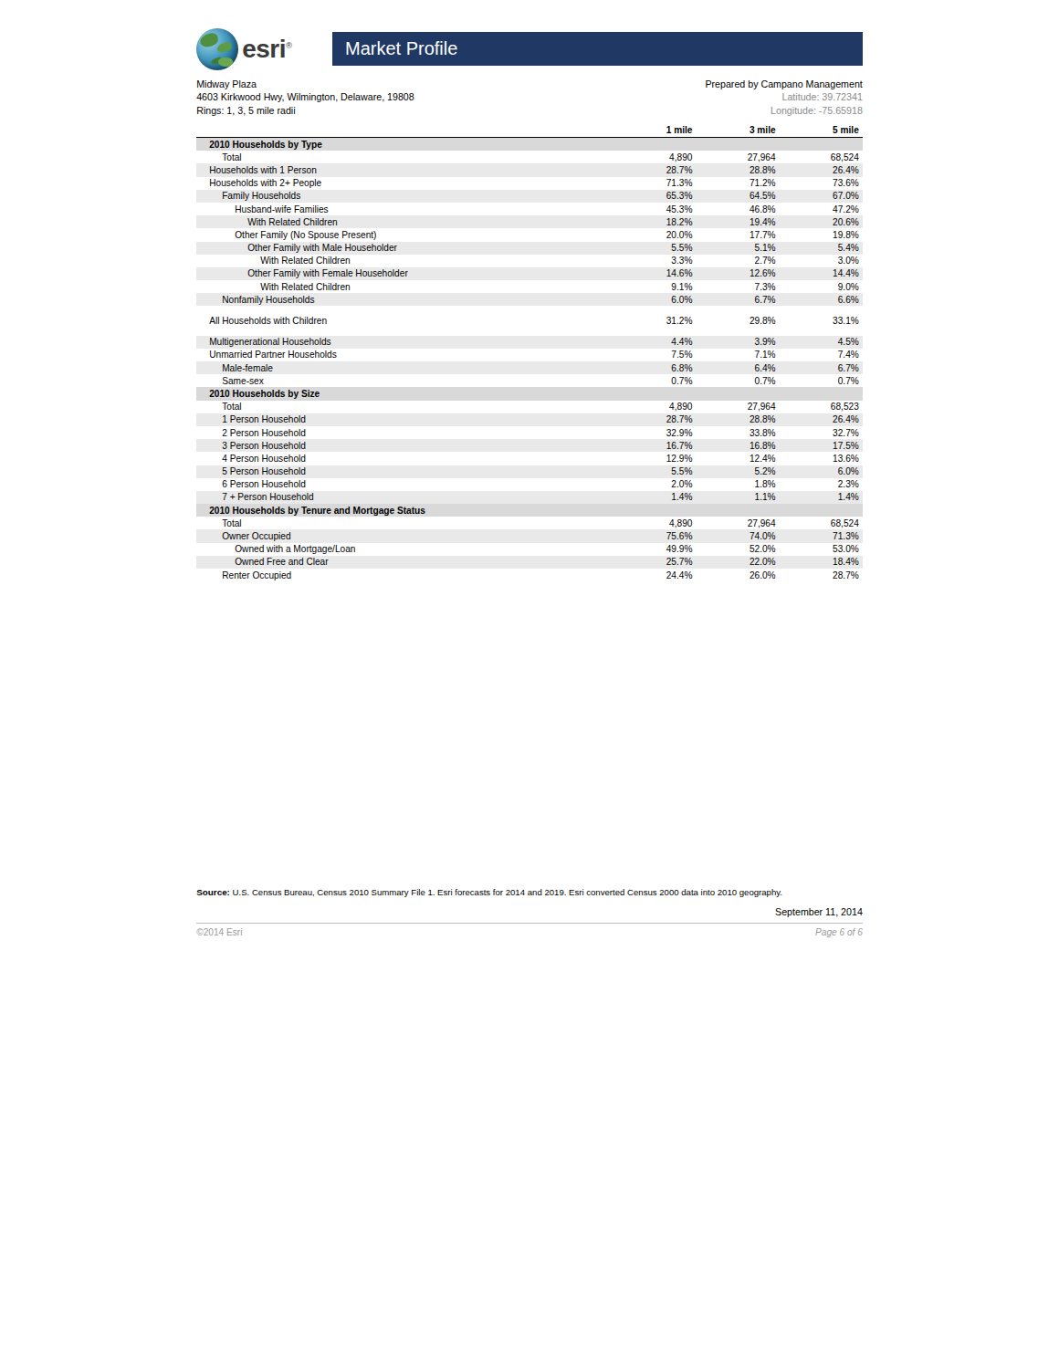esri®
Market Profile
Midway Plaza
4603 Kirkwood Hwy, Wilmington, Delaware, 19808
Rings: 1, 3, 5 mile radii
Prepared by Campano Management
Latitude: 39.72341
Longitude: -75.65918
| | 1 mile | 3 mile | 5 mile |
| --- | --- | --- | --- |
| 2010 Households by Type | | | |
| Total | 4,890 | 27,964 | 68,524 |
| Households with 1 Person | 28.7% | 28.8% | 26.4% |
| Households with 2+ People | 71.3% | 71.2% | 73.6% |
| Family Households | 65.3% | 64.5% | 67.0% |
| Husband-wife Families | 45.3% | 46.8% | 47.2% |
| With Related Children | 18.2% | 19.4% | 20.6% |
| Other Family (No Spouse Present) | 20.0% | 17.7% | 19.8% |
| Other Family with Male Householder | 5.5% | 5.1% | 5.4% |
| With Related Children | 3.3% | 2.7% | 3.0% |
| Other Family with Female Householder | 14.6% | 12.6% | 14.4% |
| With Related Children | 9.1% | 7.3% | 9.0% |
| Nonfamily Households | 6.0% | 6.7% | 6.6% |
| All Households with Children | 31.2% | 29.8% | 33.1% |
| Multigenerational Households | 4.4% | 3.9% | 4.5% |
| Unmarried Partner Households | 7.5% | 7.1% | 7.4% |
| Male-female | 6.8% | 6.4% | 6.7% |
| Same-sex | 0.7% | 0.7% | 0.7% |
| 2010 Households by Size | | | |
| Total | 4,890 | 27,964 | 68,523 |
| 1 Person Household | 28.7% | 28.8% | 26.4% |
| 2 Person Household | 32.9% | 33.8% | 32.7% |
| 3 Person Household | 16.7% | 16.8% | 17.5% |
| 4 Person Household | 12.9% | 12.4% | 13.6% |
| 5 Person Household | 5.5% | 5.2% | 6.0% |
| 6 Person Household | 2.0% | 1.8% | 2.3% |
| 7 + Person Household | 1.4% | 1.1% | 1.4% |
| 2010 Households by Tenure and Mortgage Status | | | |
| Total | 4,890 | 27,964 | 68,524 |
| Owner Occupied | 75.6% | 74.0% | 71.3% |
| Owned with a Mortgage/Loan | 49.9% | 52.0% | 53.0% |
| Owned Free and Clear | 25.7% | 22.0% | 18.4% |
| Renter Occupied | 24.4% | 26.0% | 28.7% |
Source: U.S. Census Bureau, Census 2010 Summary File 1. Esri forecasts for 2014 and 2019. Esri converted Census 2000 data into 2010 geography.
September 11, 2014
©2014 Esri
Page 6 of 6